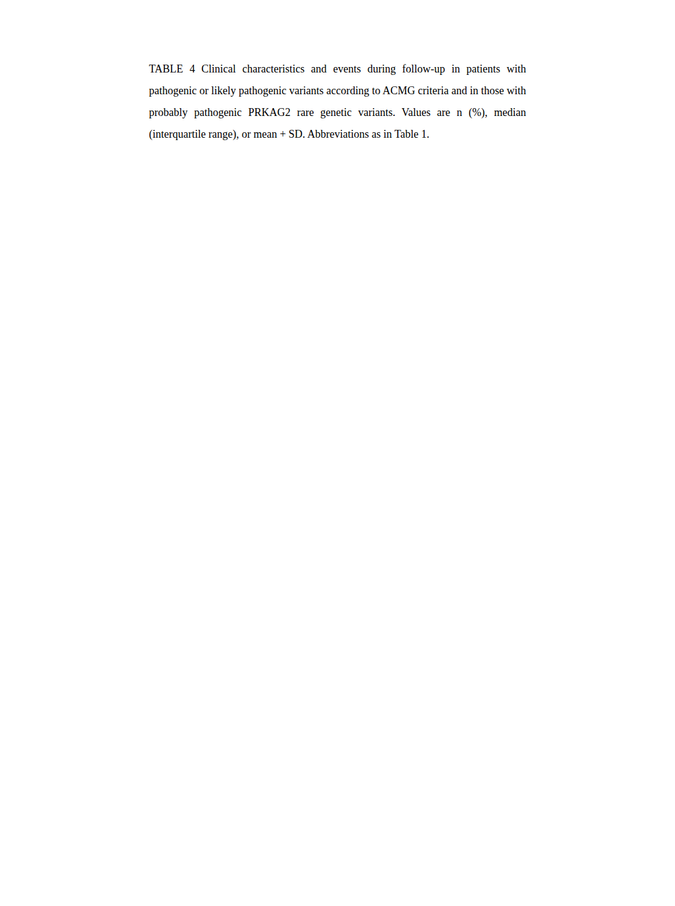TABLE 4 Clinical characteristics and events during follow-up in patients with pathogenic or likely pathogenic variants according to ACMG criteria and in those with probably pathogenic PRKAG2 rare genetic variants. Values are n (%), median (interquartile range), or mean + SD. Abbreviations as in Table 1.